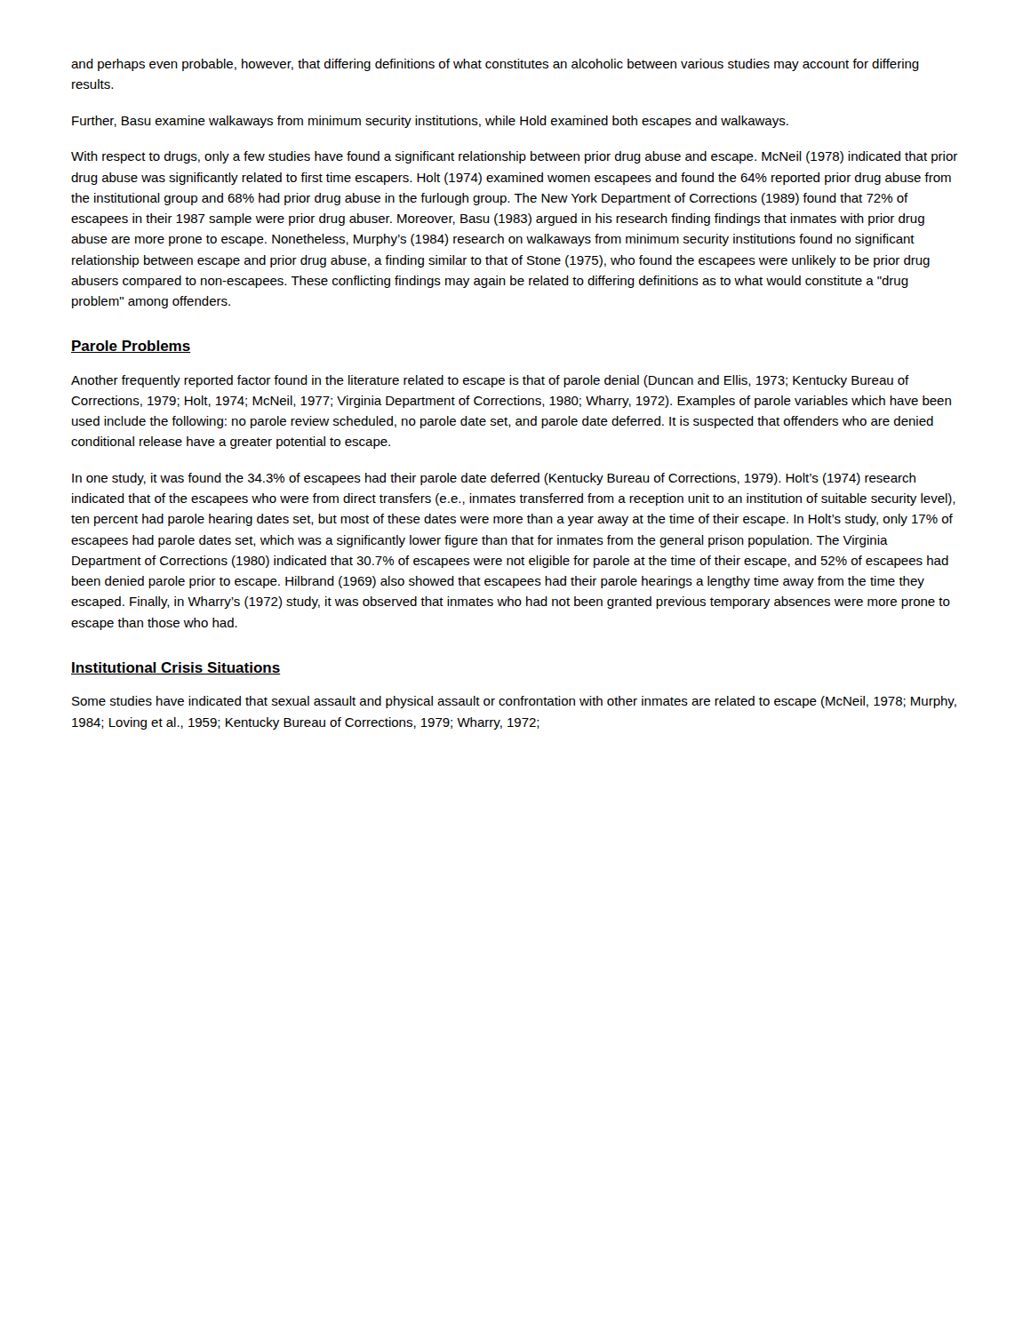and perhaps even probable, however, that differing definitions of what constitutes an alcoholic between various studies may account for differing results.
Further, Basu examine walkaways from minimum security institutions, while Hold examined both escapes and walkaways.
With respect to drugs, only a few studies have found a significant relationship between prior drug abuse and escape. McNeil (1978) indicated that prior drug abuse was significantly related to first time escapers. Holt (1974) examined women escapees and found the 64% reported prior drug abuse from the institutional group and 68% had prior drug abuse in the furlough group. The New York Department of Corrections (1989) found that 72% of escapees in their 1987 sample were prior drug abuser. Moreover, Basu (1983) argued in his research finding findings that inmates with prior drug abuse are more prone to escape. Nonetheless, Murphy’s (1984) research on walkaways from minimum security institutions found no significant relationship between escape and prior drug abuse, a finding similar to that of Stone (1975), who found the escapees were unlikely to be prior drug abusers compared to non-escapees. These conflicting findings may again be related to differing definitions as to what would constitute a "drug problem" among offenders.
Parole Problems
Another frequently reported factor found in the literature related to escape is that of parole denial (Duncan and Ellis, 1973; Kentucky Bureau of Corrections, 1979; Holt, 1974; McNeil, 1977; Virginia Department of Corrections, 1980; Wharry, 1972). Examples of parole variables which have been used include the following: no parole review scheduled, no parole date set, and parole date deferred. It is suspected that offenders who are denied conditional release have a greater potential to escape.
In one study, it was found the 34.3% of escapees had their parole date deferred (Kentucky Bureau of Corrections, 1979). Holt’s (1974) research indicated that of the escapees who were from direct transfers (e.e., inmates transferred from a reception unit to an institution of suitable security level), ten percent had parole hearing dates set, but most of these dates were more than a year away at the time of their escape. In Holt’s study, only 17% of escapees had parole dates set, which was a significantly lower figure than that for inmates from the general prison population. The Virginia Department of Corrections (1980) indicated that 30.7% of escapees were not eligible for parole at the time of their escape, and 52% of escapees had been denied parole prior to escape. Hilbrand (1969) also showed that escapees had their parole hearings a lengthy time away from the time they escaped. Finally, in Wharry’s (1972) study, it was observed that inmates who had not been granted previous temporary absences were more prone to escape than those who had.
Institutional Crisis Situations
Some studies have indicated that sexual assault and physical assault or confrontation with other inmates are related to escape (McNeil, 1978; Murphy, 1984; Loving et al., 1959; Kentucky Bureau of Corrections, 1979; Wharry, 1972;